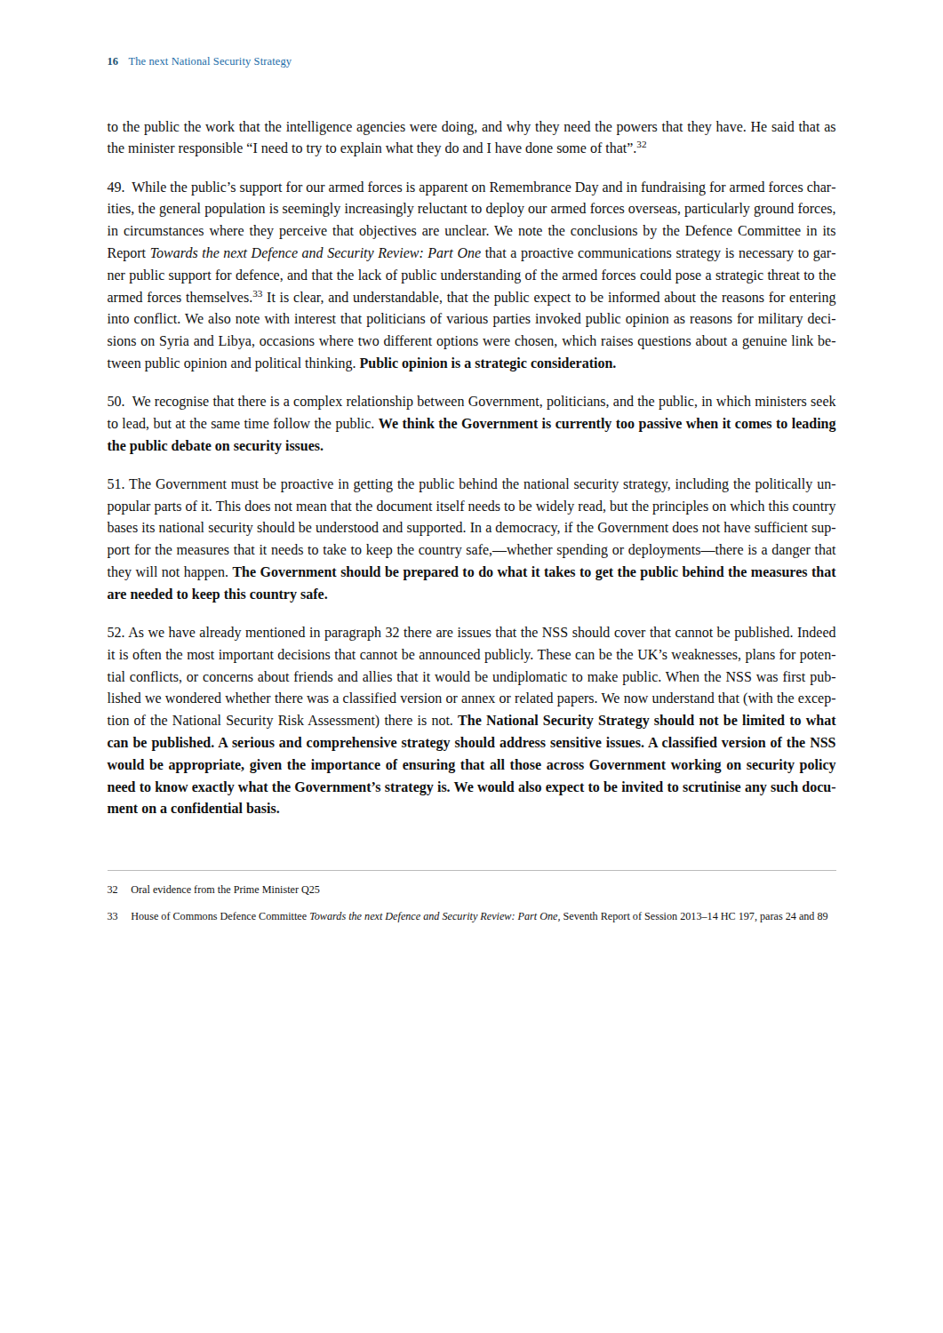16 The next National Security Strategy
to the public the work that the intelligence agencies were doing, and why they need the powers that they have. He said that as the minister responsible “I need to try to explain what they do and I have done some of that”.32
49. While the public’s support for our armed forces is apparent on Remembrance Day and in fundraising for armed forces charities, the general population is seemingly increasingly reluctant to deploy our armed forces overseas, particularly ground forces, in circumstances where they perceive that objectives are unclear. We note the conclusions by the Defence Committee in its Report Towards the next Defence and Security Review: Part One that a proactive communications strategy is necessary to garner public support for defence, and that the lack of public understanding of the armed forces could pose a strategic threat to the armed forces themselves.33 It is clear, and understandable, that the public expect to be informed about the reasons for entering into conflict. We also note with interest that politicians of various parties invoked public opinion as reasons for military decisions on Syria and Libya, occasions where two different options were chosen, which raises questions about a genuine link between public opinion and political thinking. Public opinion is a strategic consideration.
50. We recognise that there is a complex relationship between Government, politicians, and the public, in which ministers seek to lead, but at the same time follow the public. We think the Government is currently too passive when it comes to leading the public debate on security issues.
51. The Government must be proactive in getting the public behind the national security strategy, including the politically unpopular parts of it. This does not mean that the document itself needs to be widely read, but the principles on which this country bases its national security should be understood and supported. In a democracy, if the Government does not have sufficient support for the measures that it needs to take to keep the country safe,—whether spending or deployments—there is a danger that they will not happen. The Government should be prepared to do what it takes to get the public behind the measures that are needed to keep this country safe.
52. As we have already mentioned in paragraph 32 there are issues that the NSS should cover that cannot be published. Indeed it is often the most important decisions that cannot be announced publicly. These can be the UK’s weaknesses, plans for potential conflicts, or concerns about friends and allies that it would be undiplomatic to make public. When the NSS was first published we wondered whether there was a classified version or annex or related papers. We now understand that (with the exception of the National Security Risk Assessment) there is not. The National Security Strategy should not be limited to what can be published. A serious and comprehensive strategy should address sensitive issues. A classified version of the NSS would be appropriate, given the importance of ensuring that all those across Government working on security policy need to know exactly what the Government’s strategy is. We would also expect to be invited to scrutinise any such document on a confidential basis.
32 Oral evidence from the Prime Minister Q25
33 House of Commons Defence Committee Towards the next Defence and Security Review: Part One, Seventh Report of Session 2013–14 HC 197, paras 24 and 89